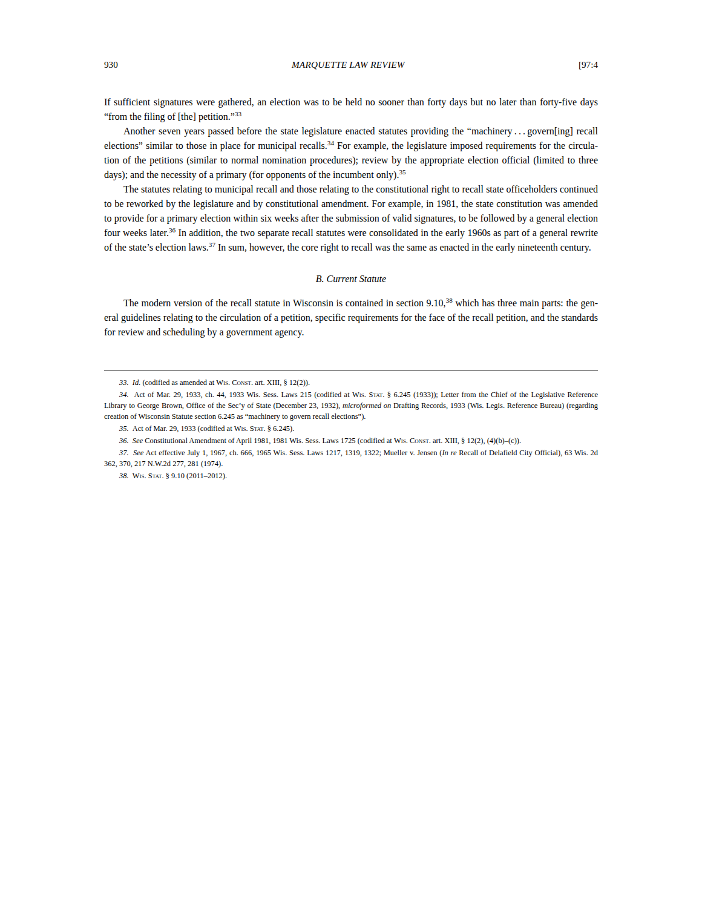930 MARQUETTE LAW REVIEW [97:4
If sufficient signatures were gathered, an election was to be held no sooner than forty days but no later than forty-five days “from the filing of [the] petition.”33
Another seven years passed before the state legislature enacted statutes providing the “machinery . . . govern[ing] recall elections” similar to those in place for municipal recalls.34 For example, the legislature imposed requirements for the circulation of the petitions (similar to normal nomination procedures); review by the appropriate election official (limited to three days); and the necessity of a primary (for opponents of the incumbent only).35
The statutes relating to municipal recall and those relating to the constitutional right to recall state officeholders continued to be reworked by the legislature and by constitutional amendment. For example, in 1981, the state constitution was amended to provide for a primary election within six weeks after the submission of valid signatures, to be followed by a general election four weeks later.36 In addition, the two separate recall statutes were consolidated in the early 1960s as part of a general rewrite of the state’s election laws.37 In sum, however, the core right to recall was the same as enacted in the early nineteenth century.
B. Current Statute
The modern version of the recall statute in Wisconsin is contained in section 9.10,38 which has three main parts: the general guidelines relating to the circulation of a petition, specific requirements for the face of the recall petition, and the standards for review and scheduling by a government agency.
33. Id. (codified as amended at Wis. Const. art. XIII, § 12(2)).
34. Act of Mar. 29, 1933, ch. 44, 1933 Wis. Sess. Laws 215 (codified at Wis. Stat. § 6.245 (1933)); Letter from the Chief of the Legislative Reference Library to George Brown, Office of the Sec’y of State (December 23, 1932), microformed on Drafting Records, 1933 (Wis. Legis. Reference Bureau) (regarding creation of Wisconsin Statute section 6.245 as “machinery to govern recall elections”).
35. Act of Mar. 29, 1933 (codified at Wis. Stat. § 6.245).
36. See Constitutional Amendment of April 1981, 1981 Wis. Sess. Laws 1725 (codified at Wis. Const. art. XIII, § 12(2), (4)(b)–(c)).
37. See Act effective July 1, 1967, ch. 666, 1965 Wis. Sess. Laws 1217, 1319, 1322; Mueller v. Jensen (In re Recall of Delafield City Official), 63 Wis. 2d 362, 370, 217 N.W.2d 277, 281 (1974).
38. Wis. Stat. § 9.10 (2011–2012).